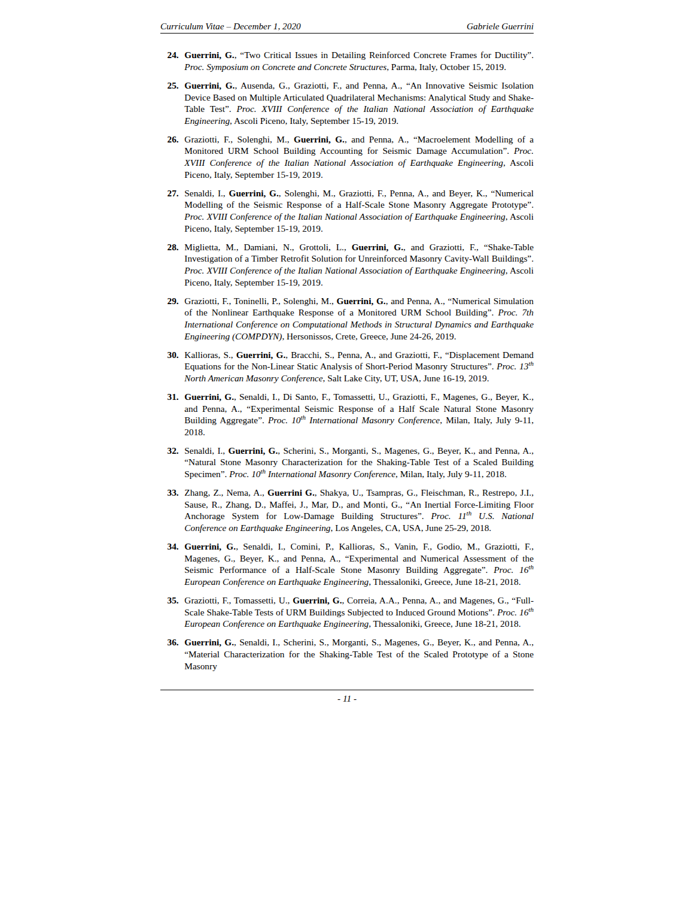Curriculum Vitae – December 1, 2020
Gabriele Guerrini
24. Guerrini, G., “Two Critical Issues in Detailing Reinforced Concrete Frames for Ductility”. Proc. Symposium on Concrete and Concrete Structures, Parma, Italy, October 15, 2019.
25. Guerrini, G., Ausenda, G., Graziotti, F., and Penna, A., “An Innovative Seismic Isolation Device Based on Multiple Articulated Quadrilateral Mechanisms: Analytical Study and Shake-Table Test”. Proc. XVIII Conference of the Italian National Association of Earthquake Engineering, Ascoli Piceno, Italy, September 15-19, 2019.
26. Graziotti, F., Solenghi, M., Guerrini, G., and Penna, A., “Macroelement Modelling of a Monitored URM School Building Accounting for Seismic Damage Accumulation”. Proc. XVIII Conference of the Italian National Association of Earthquake Engineering, Ascoli Piceno, Italy, September 15-19, 2019.
27. Senaldi, I., Guerrini, G., Solenghi, M., Graziotti, F., Penna, A., and Beyer, K., “Numerical Modelling of the Seismic Response of a Half-Scale Stone Masonry Aggregate Prototype”. Proc. XVIII Conference of the Italian National Association of Earthquake Engineering, Ascoli Piceno, Italy, September 15-19, 2019.
28. Miglietta, M., Damiani, N., Grottoli, L., Guerrini, G., and Graziotti, F., “Shake-Table Investigation of a Timber Retrofit Solution for Unreinforced Masonry Cavity-Wall Buildings”. Proc. XVIII Conference of the Italian National Association of Earthquake Engineering, Ascoli Piceno, Italy, September 15-19, 2019.
29. Graziotti, F., Toninelli, P., Solenghi, M., Guerrini, G., and Penna, A., “Numerical Simulation of the Nonlinear Earthquake Response of a Monitored URM School Building”. Proc. 7th International Conference on Computational Methods in Structural Dynamics and Earthquake Engineering (COMPDYN), Hersonissos, Crete, Greece, June 24-26, 2019.
30. Kallioras, S., Guerrini, G., Bracchi, S., Penna, A., and Graziotti, F., “Displacement Demand Equations for the Non-Linear Static Analysis of Short-Period Masonry Structures”. Proc. 13th North American Masonry Conference, Salt Lake City, UT, USA, June 16-19, 2019.
31. Guerrini, G., Senaldi, I., Di Santo, F., Tomassetti, U., Graziotti, F., Magenes, G., Beyer, K., and Penna, A., “Experimental Seismic Response of a Half Scale Natural Stone Masonry Building Aggregate”. Proc. 10th International Masonry Conference, Milan, Italy, July 9-11, 2018.
32. Senaldi, I., Guerrini, G., Scherini, S., Morganti, S., Magenes, G., Beyer, K., and Penna, A., “Natural Stone Masonry Characterization for the Shaking-Table Test of a Scaled Building Specimen”. Proc. 10th International Masonry Conference, Milan, Italy, July 9-11, 2018.
33. Zhang, Z., Nema, A., Guerrini G., Shakya, U., Tsampras, G., Fleischman, R., Restrepo, J.I., Sause, R., Zhang, D., Maffei, J., Mar, D., and Monti, G., “An Inertial Force-Limiting Floor Anchorage System for Low-Damage Building Structures”. Proc. 11th U.S. National Conference on Earthquake Engineering, Los Angeles, CA, USA, June 25-29, 2018.
34. Guerrini, G., Senaldi, I., Comini, P., Kallioras, S., Vanin, F., Godio, M., Graziotti, F., Magenes, G., Beyer, K., and Penna, A., “Experimental and Numerical Assessment of the Seismic Performance of a Half-Scale Stone Masonry Building Aggregate”. Proc. 16th European Conference on Earthquake Engineering, Thessaloniki, Greece, June 18-21, 2018.
35. Graziotti, F., Tomassetti, U., Guerrini, G., Correia, A.A., Penna, A., and Magenes, G., “Full-Scale Shake-Table Tests of URM Buildings Subjected to Induced Ground Motions”. Proc. 16th European Conference on Earthquake Engineering, Thessaloniki, Greece, June 18-21, 2018.
36. Guerrini, G., Senaldi, I., Scherini, S., Morganti, S., Magenes, G., Beyer, K., and Penna, A., “Material Characterization for the Shaking-Table Test of the Scaled Prototype of a Stone Masonry
- 11 -